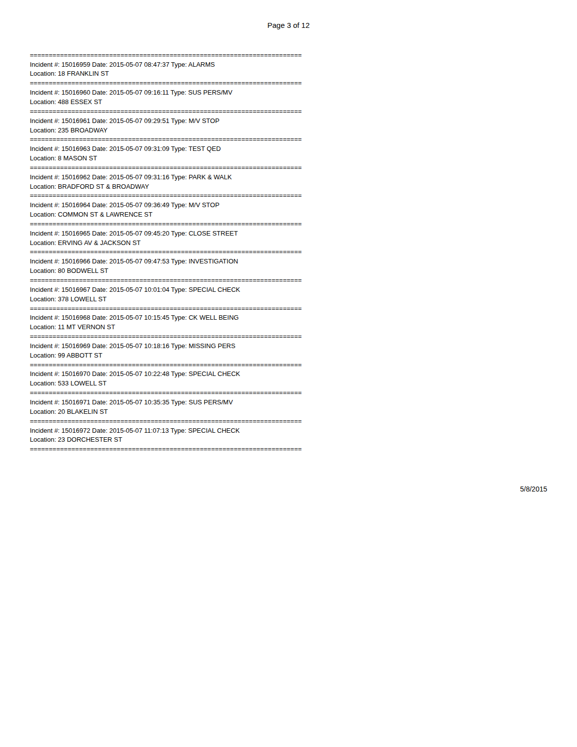Page 3 of 12
========================================================================
Incident #: 15016959 Date: 2015-05-07 08:47:37 Type: ALARMS
Location: 18 FRANKLIN ST
========================================================================
Incident #: 15016960 Date: 2015-05-07 09:16:11 Type: SUS PERS/MV
Location: 488 ESSEX ST
========================================================================
Incident #: 15016961 Date: 2015-05-07 09:29:51 Type: M/V STOP
Location: 235 BROADWAY
========================================================================
Incident #: 15016963 Date: 2015-05-07 09:31:09 Type: TEST QED
Location: 8 MASON ST
========================================================================
Incident #: 15016962 Date: 2015-05-07 09:31:16 Type: PARK & WALK
Location: BRADFORD ST & BROADWAY
========================================================================
Incident #: 15016964 Date: 2015-05-07 09:36:49 Type: M/V STOP
Location: COMMON ST & LAWRENCE ST
========================================================================
Incident #: 15016965 Date: 2015-05-07 09:45:20 Type: CLOSE STREET
Location: ERVING AV & JACKSON ST
========================================================================
Incident #: 15016966 Date: 2015-05-07 09:47:53 Type: INVESTIGATION
Location: 80 BODWELL ST
========================================================================
Incident #: 15016967 Date: 2015-05-07 10:01:04 Type: SPECIAL CHECK
Location: 378 LOWELL ST
========================================================================
Incident #: 15016968 Date: 2015-05-07 10:15:45 Type: CK WELL BEING
Location: 11 MT VERNON ST
========================================================================
Incident #: 15016969 Date: 2015-05-07 10:18:16 Type: MISSING PERS
Location: 99 ABBOTT ST
========================================================================
Incident #: 15016970 Date: 2015-05-07 10:22:48 Type: SPECIAL CHECK
Location: 533 LOWELL ST
========================================================================
Incident #: 15016971 Date: 2015-05-07 10:35:35 Type: SUS PERS/MV
Location: 20 BLAKELIN ST
========================================================================
Incident #: 15016972 Date: 2015-05-07 11:07:13 Type: SPECIAL CHECK
Location: 23 DORCHESTER ST
========================================================================
5/8/2015